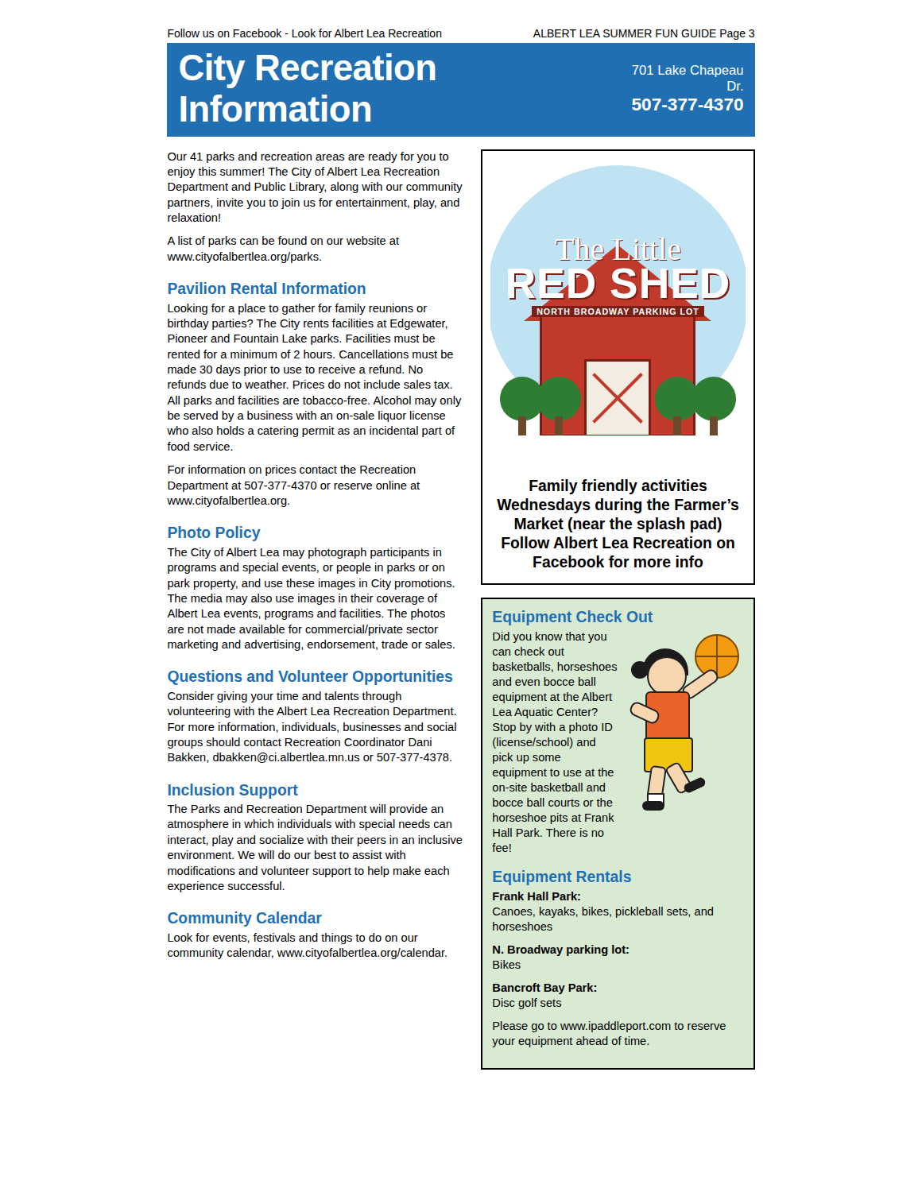Follow us on Facebook - Look for Albert Lea Recreation
ALBERT LEA SUMMER FUN GUIDE Page 3
City Recreation Information
701 Lake Chapeau Dr.
507-377-4370
Our 41 parks and recreation areas are ready for you to enjoy this summer! The City of Albert Lea Recreation Department and Public Library, along with our community partners, invite you to join us for entertainment, play, and relaxation!
A list of parks can be found on our website at www.cityofalbertlea.org/parks.
Pavilion Rental Information
Looking for a place to gather for family reunions or birthday parties? The City rents facilities at Edgewater, Pioneer and Fountain Lake parks. Facilities must be rented for a minimum of 2 hours. Cancellations must be made 30 days prior to use to receive a refund. No refunds due to weather. Prices do not include sales tax. All parks and facilities are tobacco-free. Alcohol may only be served by a business with an on-sale liquor license who also holds a catering permit as an incidental part of food service.
For information on prices contact the Recreation Department at 507-377-4370 or reserve online at www.cityofalbertlea.org.
Photo Policy
The City of Albert Lea may photograph participants in programs and special events, or people in parks or on park property, and use these images in City promotions. The media may also use images in their coverage of Albert Lea events, programs and facilities. The photos are not made available for commercial/private sector marketing and advertising, endorsement, trade or sales.
Questions and Volunteer Opportunities
Consider giving your time and talents through volunteering with the Albert Lea Recreation Department. For more information, individuals, businesses and social groups should contact Recreation Coordinator Dani Bakken, dbakken@ci.albertlea.mn.us or 507-377-4378.
Inclusion Support
The Parks and Recreation Department will provide an atmosphere in which individuals with special needs can interact, play and socialize with their peers in an inclusive environment. We will do our best to assist with modifications and volunteer support to help make each experience successful.
Community Calendar
Look for events, festivals and things to do on our community calendar, www.cityofalbertlea.org/calendar.
The Little
RED SHED
NORTH BROADWAY PARKING LOT
Family friendly activities
Wednesdays during the Farmer’s Market (near the splash pad)
Follow Albert Lea Recreation on Facebook for more info
Equipment Check Out
Did you know that you can check out basketballs, horseshoes and even bocce ball equipment at the Albert Lea Aquatic Center? Stop by with a photo ID (license/school) and pick up some equipment to use at the on-site basketball and bocce ball courts or the horseshoe pits at Frank Hall Park. There is no fee!
Equipment Rentals
Frank Hall Park:
Canoes, kayaks, bikes, pickleball sets, and horseshoes
N. Broadway parking lot:
Bikes
Bancroft Bay Park:
Disc golf sets
Please go to www.ipaddleport.com to reserve your equipment ahead of time.